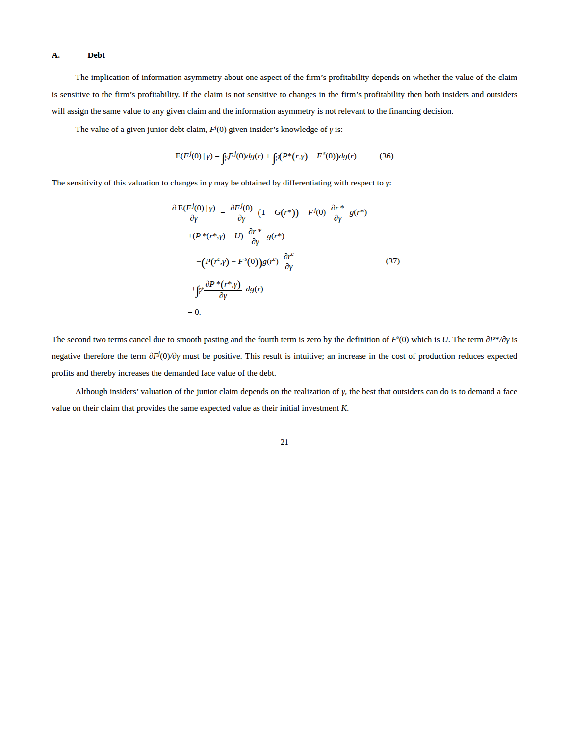A. Debt
The implication of information asymmetry about one aspect of the firm’s profitability depends on whether the value of the claim is sensitive to the firm’s profitability. If the claim is not sensitive to changes in the firm’s profitability then both insiders and outsiders will assign the same value to any given claim and the information asymmetry is not relevant to the financing decision.
The value of a given junior debt claim, Fj(0) given insider’s knowledge of γ is:
E(F j(0) | γ) = ∫br* F j(0)dg(r) + ∫r*rc (P*(r,γ) − F s(0)) dg(r) . (36)
The sensitivity of this valuation to changes in γ may be obtained by differentiating with respect to γ:
∂ E(F j(0) | γ)∂γ = ∂F j(0)∂γ (1 − G(r*)) − F j(0) ∂r *∂γ g(r*) +(P *(r*,γ) − U) ∂r *∂γ g(r*) −(P(rc,γ) − F s(0)) g(rc) ∂rc∂γ +∫r*rc ∂P *(r*,γ)∂γ dg(r) = 0. (37)
The second two terms cancel due to smooth pasting and the fourth term is zero by the definition of Fs(0) which is U. The term ∂P*/∂γ is negative therefore the term ∂Fj(0)/∂γ must be positive. This result is intuitive; an increase in the cost of production reduces expected profits and thereby increases the demanded face value of the debt.
Although insiders’ valuation of the junior claim depends on the realization of γ, the best that outsiders can do is to demand a face value on their claim that provides the same expected value as their initial investment K.
21